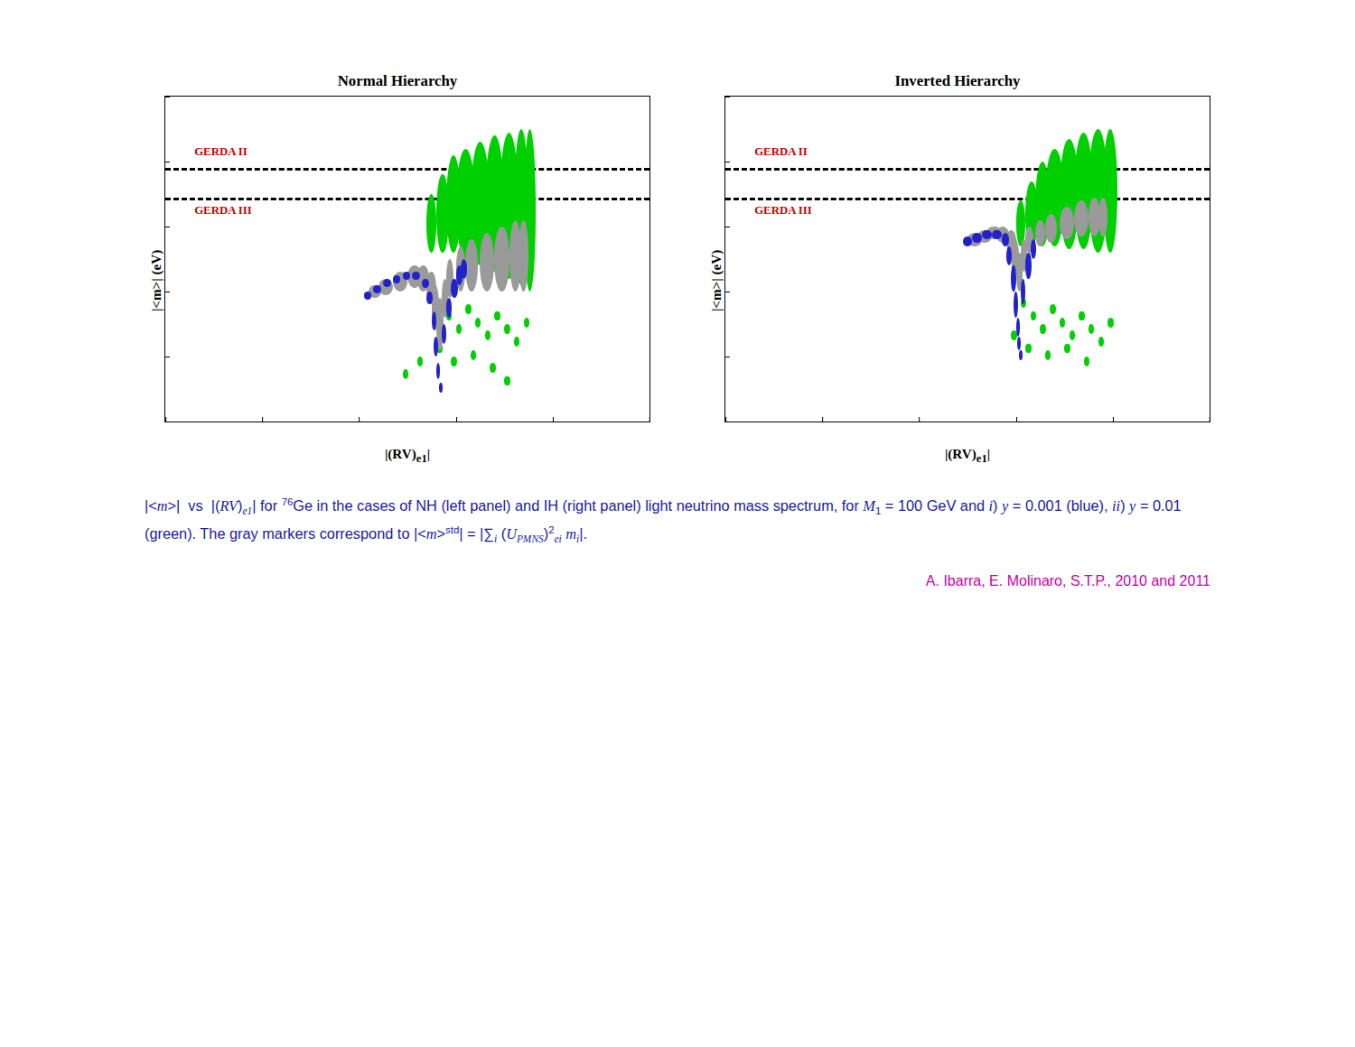Normal Hierarchy
|<m>| (eV)
1
0.1
0.01
0.001
10−4
10−5
10−6
10−5
10−4
0.001
0.01
0.1
GERDA II
GERDA III
|(RV)e1|
Inverted Hierarchy
|<m>| (eV)
1
0.1
0.01
0.001
10−4
10−5
10−6
10−5
10−4
0.001
0.01
0.1
GERDA II
GERDA III
|(RV)e1|
|<m>| vs |(RV)e1| for 76Ge in the cases of NH (left panel) and IH (right panel) light neutrino mass spectrum, for M1 = 100 GeV and i) y = 0.001 (blue), ii) y = 0.01 (green). The gray markers correspond to |<m>std| = |∑i (UPMNS)2ei mi|.
A. Ibarra, E. Molinaro, S.T.P., 2010 and 2011